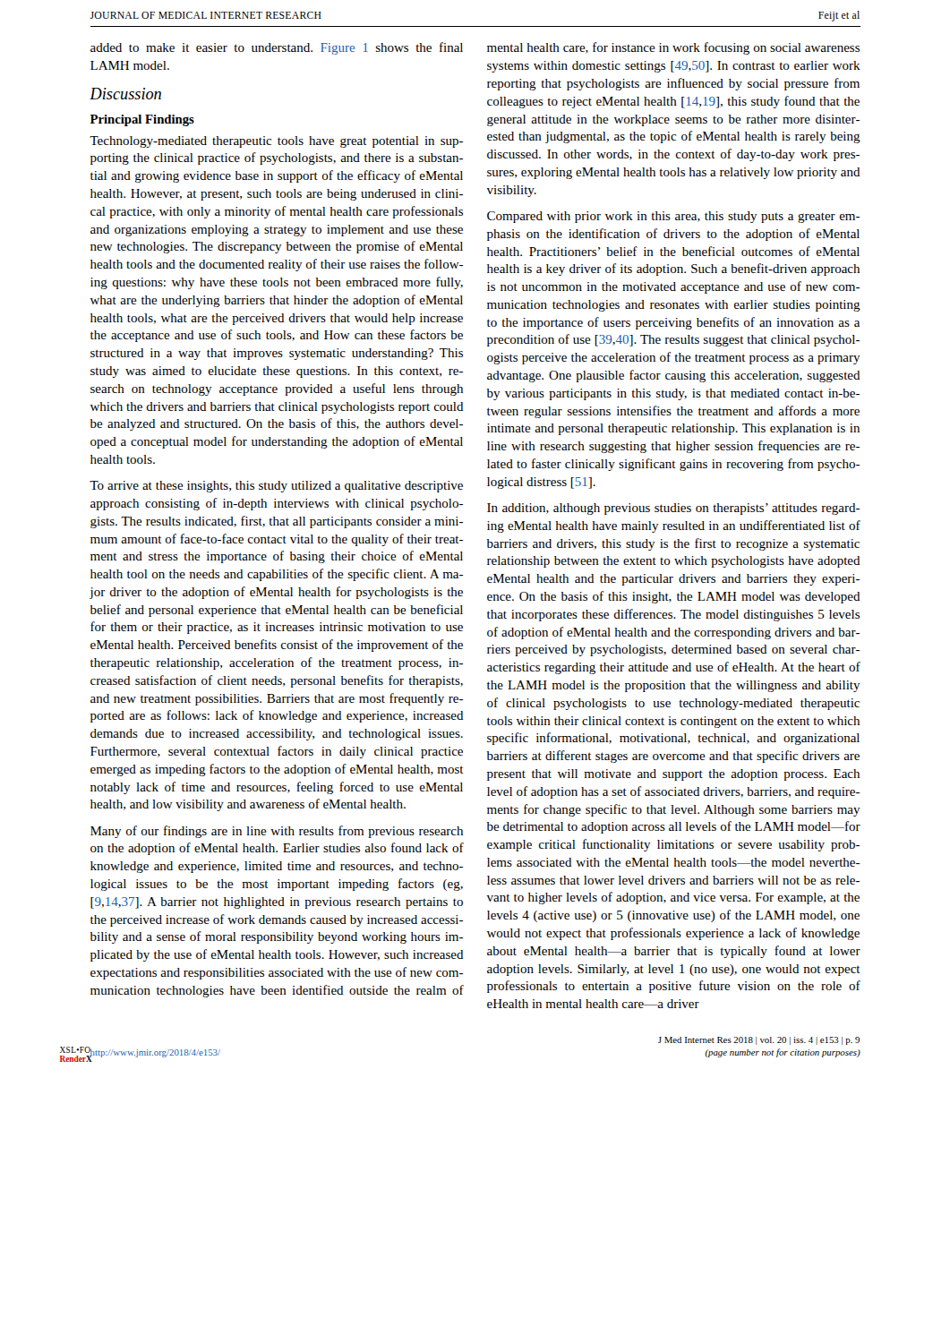Journal of Medical Internet Research
Feijt et al
added to make it easier to understand. Figure 1 shows the final LAMH model.
Discussion
Principal Findings
Technology-mediated therapeutic tools have great potential in supporting the clinical practice of psychologists, and there is a substantial and growing evidence base in support of the efficacy of eMental health. However, at present, such tools are being underused in clinical practice, with only a minority of mental health care professionals and organizations employing a strategy to implement and use these new technologies. The discrepancy between the promise of eMental health tools and the documented reality of their use raises the following questions: why have these tools not been embraced more fully, what are the underlying barriers that hinder the adoption of eMental health tools, what are the perceived drivers that would help increase the acceptance and use of such tools, and How can these factors be structured in a way that improves systematic understanding? This study was aimed to elucidate these questions. In this context, research on technology acceptance provided a useful lens through which the drivers and barriers that clinical psychologists report could be analyzed and structured. On the basis of this, the authors developed a conceptual model for understanding the adoption of eMental health tools.
To arrive at these insights, this study utilized a qualitative descriptive approach consisting of in-depth interviews with clinical psychologists. The results indicated, first, that all participants consider a minimum amount of face-to-face contact vital to the quality of their treatment and stress the importance of basing their choice of eMental health tool on the needs and capabilities of the specific client. A major driver to the adoption of eMental health for psychologists is the belief and personal experience that eMental health can be beneficial for them or their practice, as it increases intrinsic motivation to use eMental health. Perceived benefits consist of the improvement of the therapeutic relationship, acceleration of the treatment process, increased satisfaction of client needs, personal benefits for therapists, and new treatment possibilities. Barriers that are most frequently reported are as follows: lack of knowledge and experience, increased demands due to increased accessibility, and technological issues. Furthermore, several contextual factors in daily clinical practice emerged as impeding factors to the adoption of eMental health, most notably lack of time and resources, feeling forced to use eMental health, and low visibility and awareness of eMental health.
Many of our findings are in line with results from previous research on the adoption of eMental health. Earlier studies also found lack of knowledge and experience, limited time and resources, and technological issues to be the most important impeding factors (eg, [9,14,37]. A barrier not highlighted in previous research pertains to the perceived increase of work demands caused by increased accessibility and a sense of moral responsibility beyond working hours implicated by the use of eMental health tools. However, such increased expectations and responsibilities associated with the use of new communication technologies have been identified outside the realm of mental health care, for instance in work focusing on social awareness systems within domestic settings [49,50]. In contrast to earlier work reporting that psychologists are influenced by social pressure from colleagues to reject eMental health [14,19], this study found that the general attitude in the workplace seems to be rather more disinterested than judgmental, as the topic of eMental health is rarely being discussed. In other words, in the context of day-to-day work pressures, exploring eMental health tools has a relatively low priority and visibility.
Compared with prior work in this area, this study puts a greater emphasis on the identification of drivers to the adoption of eMental health. Practitioners’ belief in the beneficial outcomes of eMental health is a key driver of its adoption. Such a benefit-driven approach is not uncommon in the motivated acceptance and use of new communication technologies and resonates with earlier studies pointing to the importance of users perceiving benefits of an innovation as a precondition of use [39,40]. The results suggest that clinical psychologists perceive the acceleration of the treatment process as a primary advantage. One plausible factor causing this acceleration, suggested by various participants in this study, is that mediated contact in-between regular sessions intensifies the treatment and affords a more intimate and personal therapeutic relationship. This explanation is in line with research suggesting that higher session frequencies are related to faster clinically significant gains in recovering from psychological distress [51].
In addition, although previous studies on therapists’ attitudes regarding eMental health have mainly resulted in an undifferentiated list of barriers and drivers, this study is the first to recognize a systematic relationship between the extent to which psychologists have adopted eMental health and the particular drivers and barriers they experience. On the basis of this insight, the LAMH model was developed that incorporates these differences. The model distinguishes 5 levels of adoption of eMental health and the corresponding drivers and barriers perceived by psychologists, determined based on several characteristics regarding their attitude and use of eHealth. At the heart of the LAMH model is the proposition that the willingness and ability of clinical psychologists to use technology-mediated therapeutic tools within their clinical context is contingent on the extent to which specific informational, motivational, technical, and organizational barriers at different stages are overcome and that specific drivers are present that will motivate and support the adoption process. Each level of adoption has a set of associated drivers, barriers, and requirements for change specific to that level. Although some barriers may be detrimental to adoption across all levels of the LAMH model—for example critical functionality limitations or severe usability problems associated with the eMental health tools—the model nevertheless assumes that lower level drivers and barriers will not be as relevant to higher levels of adoption, and vice versa. For example, at the levels 4 (active use) or 5 (innovative use) of the LAMH model, one would not expect that professionals experience a lack of knowledge about eMental health—a barrier that is typically found at lower adoption levels. Similarly, at level 1 (no use), one would not expect professionals to entertain a positive future vision on the role of eHealth in mental health care—a driver
http://www.jmir.org/2018/4/e153/
J Med Internet Res 2018 | vol. 20 | iss. 4 | e153 | p. 9
(page number not for citation purposes)
XSL•FO
Render X